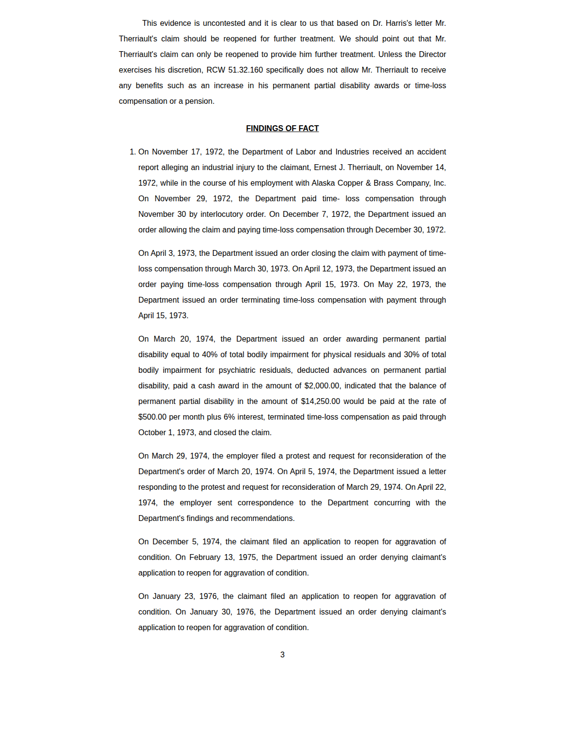This evidence is uncontested and it is clear to us that based on Dr. Harris's letter Mr. Therriault's claim should be reopened for further treatment. We should point out that Mr. Therriault's claim can only be reopened to provide him further treatment. Unless the Director exercises his discretion, RCW 51.32.160 specifically does not allow Mr. Therriault to receive any benefits such as an increase in his permanent partial disability awards or time-loss compensation or a pension.
FINDINGS OF FACT
On November 17, 1972, the Department of Labor and Industries received an accident report alleging an industrial injury to the claimant, Ernest J. Therriault, on November 14, 1972, while in the course of his employment with Alaska Copper & Brass Company, Inc. On November 29, 1972, the Department paid time- loss compensation through November 30 by interlocutory order. On December 7, 1972, the Department issued an order allowing the claim and paying time-loss compensation through December 30, 1972.
On April 3, 1973, the Department issued an order closing the claim with payment of time- loss compensation through March 30, 1973. On April 12, 1973, the Department issued an order paying time-loss compensation through April 15, 1973. On May 22, 1973, the Department issued an order terminating time-loss compensation with payment through April 15, 1973.
On March 20, 1974, the Department issued an order awarding permanent partial disability equal to 40% of total bodily impairment for physical residuals and 30% of total bodily impairment for psychiatric residuals, deducted advances on permanent partial disability, paid a cash award in the amount of $2,000.00, indicated that the balance of permanent partial disability in the amount of $14,250.00 would be paid at the rate of $500.00 per month plus 6% interest, terminated time-loss compensation as paid through October 1, 1973, and closed the claim.
On March 29, 1974, the employer filed a protest and request for reconsideration of the Department's order of March 20, 1974. On April 5, 1974, the Department issued a letter responding to the protest and request for reconsideration of March 29, 1974. On April 22, 1974, the employer sent correspondence to the Department concurring with the Department's findings and recommendations.
On December 5, 1974, the claimant filed an application to reopen for aggravation of condition. On February 13, 1975, the Department issued an order denying claimant's application to reopen for aggravation of condition.
On January 23, 1976, the claimant filed an application to reopen for aggravation of condition. On January 30, 1976, the Department issued an order denying claimant's application to reopen for aggravation of condition.
3